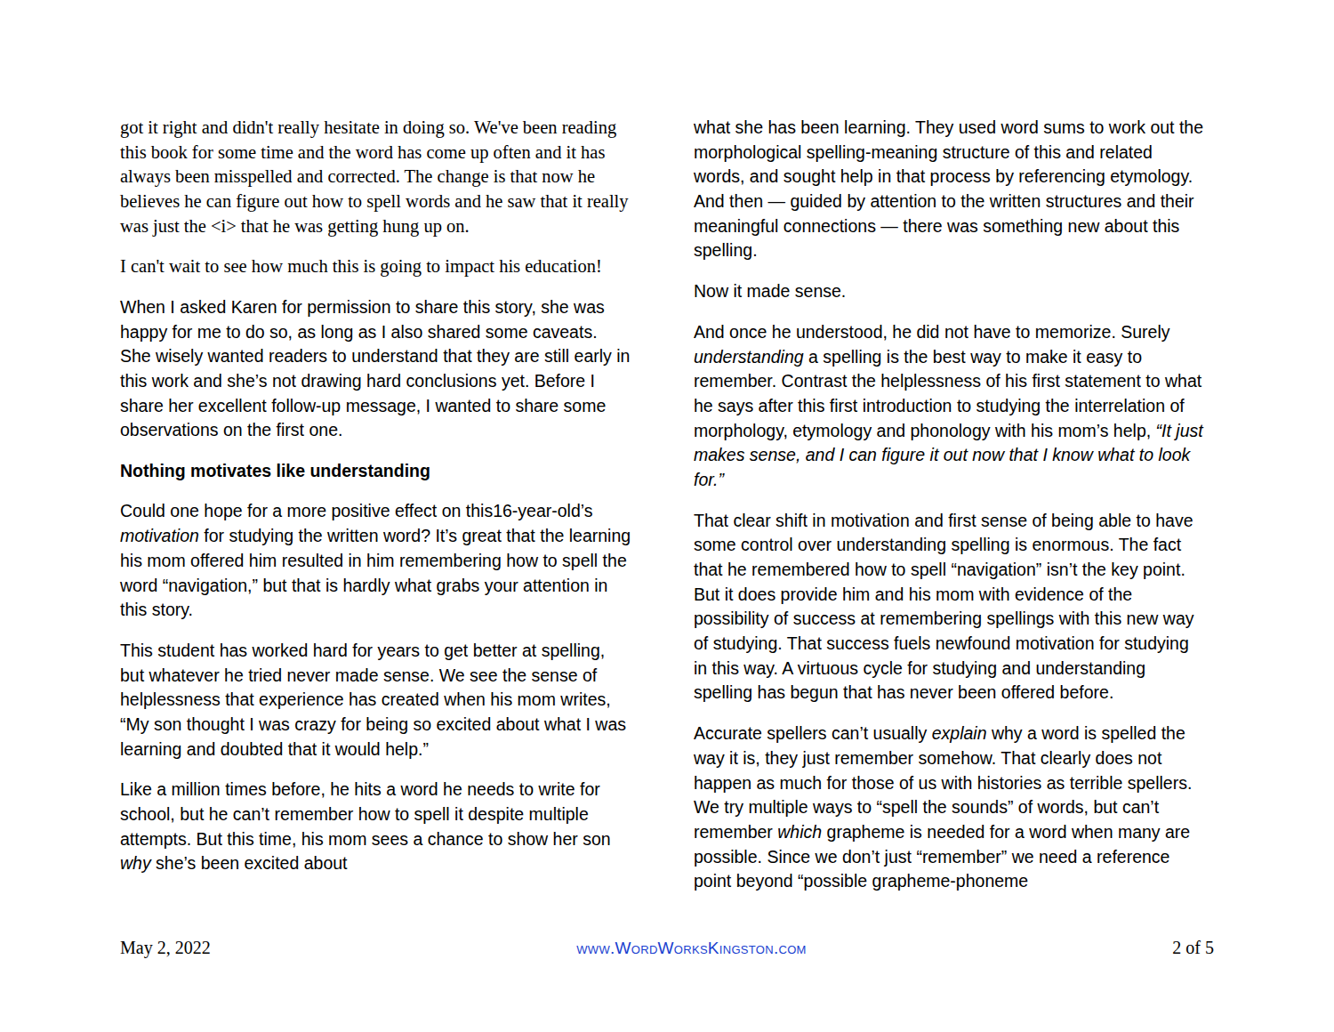got it right and didn't really hesitate in doing so. We've been reading this book for some time and the word has come up often and it has always been misspelled and corrected. The change is that now he believes he can figure out how to spell words and he saw that it really was just the <i> that he was getting hung up on.
I can't wait to see how much this is going to impact his education!
When I asked Karen for permission to share this story, she was happy for me to do so, as long as I also shared some caveats. She wisely wanted readers to understand that they are still early in this work and she’s not drawing hard conclusions yet. Before I share her excellent follow-up message, I wanted to share some observations on the first one.
Nothing motivates like understanding
Could one hope for a more positive effect on this16-year-old’s motivation for studying the written word? It’s great that the learning his mom offered him resulted in him remembering how to spell the word “navigation,” but that is hardly what grabs your attention in this story.
This student has worked hard for years to get better at spelling, but whatever he tried never made sense. We see the sense of helplessness that experience has created when his mom writes, “My son thought I was crazy for being so excited about what I was learning and doubted that it would help.”
Like a million times before, he hits a word he needs to write for school, but he can’t remember how to spell it despite multiple attempts. But this time, his mom sees a chance to show her son why she’s been excited about
what she has been learning. They used word sums to work out the morphological spelling-meaning structure of this and related words, and sought help in that process by referencing etymology. And then — guided by attention to the written structures and their meaningful connections — there was something new about this spelling.
Now it made sense.
And once he understood, he did not have to memorize. Surely understanding a spelling is the best way to make it easy to remember. Contrast the helplessness of his first statement to what he says after this first introduction to studying the interrelation of morphology, etymology and phonology with his mom’s help, “It just makes sense, and I can figure it out now that I know what to look for.”
That clear shift in motivation and first sense of being able to have some control over understanding spelling is enormous. The fact that he remembered how to spell “navigation” isn’t the key point. But it does provide him and his mom with evidence of the possibility of success at remembering spellings with this new way of studying. That success fuels newfound motivation for studying in this way. A virtuous cycle for studying and understanding spelling has begun that has never been offered before.
Accurate spellers can’t usually explain why a word is spelled the way it is, they just remember somehow. That clearly does not happen as much for those of us with histories as terrible spellers. We try multiple ways to “spell the sounds” of words, but can’t remember which grapheme is needed for a word when many are possible. Since we don’t just “remember” we need a reference point beyond “possible grapheme-phoneme
May 2, 2022 www.WordWorksKingston.com 2 of 5